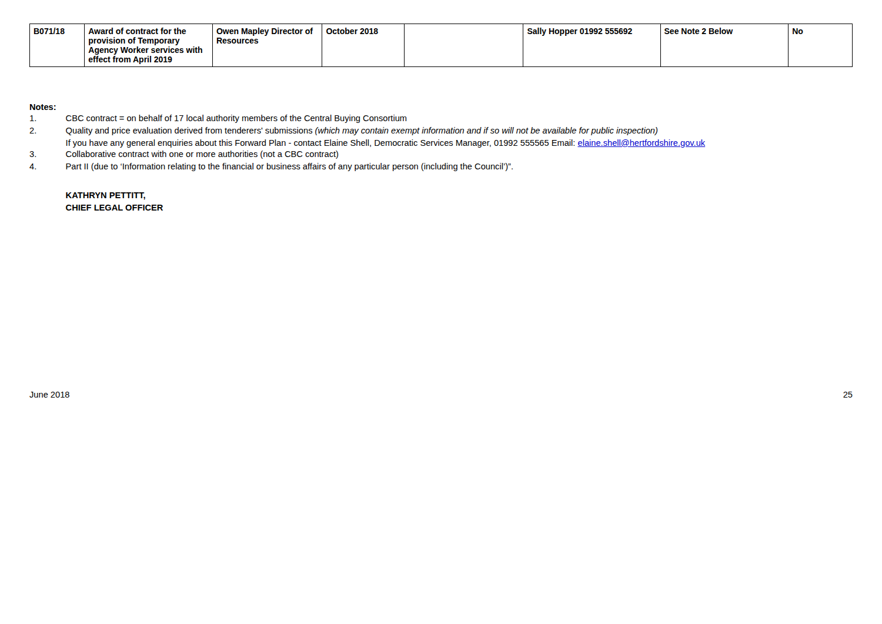| B071/18 | Award of contract for the provision of Temporary Agency Worker services with effect from April 2019 | Owen Mapley Director of Resources | October 2018 | | Sally Hopper 01992 555692 | See Note 2 Below | No |
Notes:
1. CBC contract = on behalf of 17 local authority members of the Central Buying Consortium
2. Quality and price evaluation derived from tenderers' submissions (which may contain exempt information and if so will not be available for public inspection)
If you have any general enquiries about this Forward Plan - contact Elaine Shell, Democratic Services Manager, 01992 555565 Email: elaine.shell@hertfordshire.gov.uk
3. Collaborative contract with one or more authorities (not a CBC contract)
4. Part II (due to ‘Information relating to the financial or business affairs of any particular person (including the Council’)”.
KATHRYN PETTITT,
CHIEF LEGAL OFFICER
June 2018 25